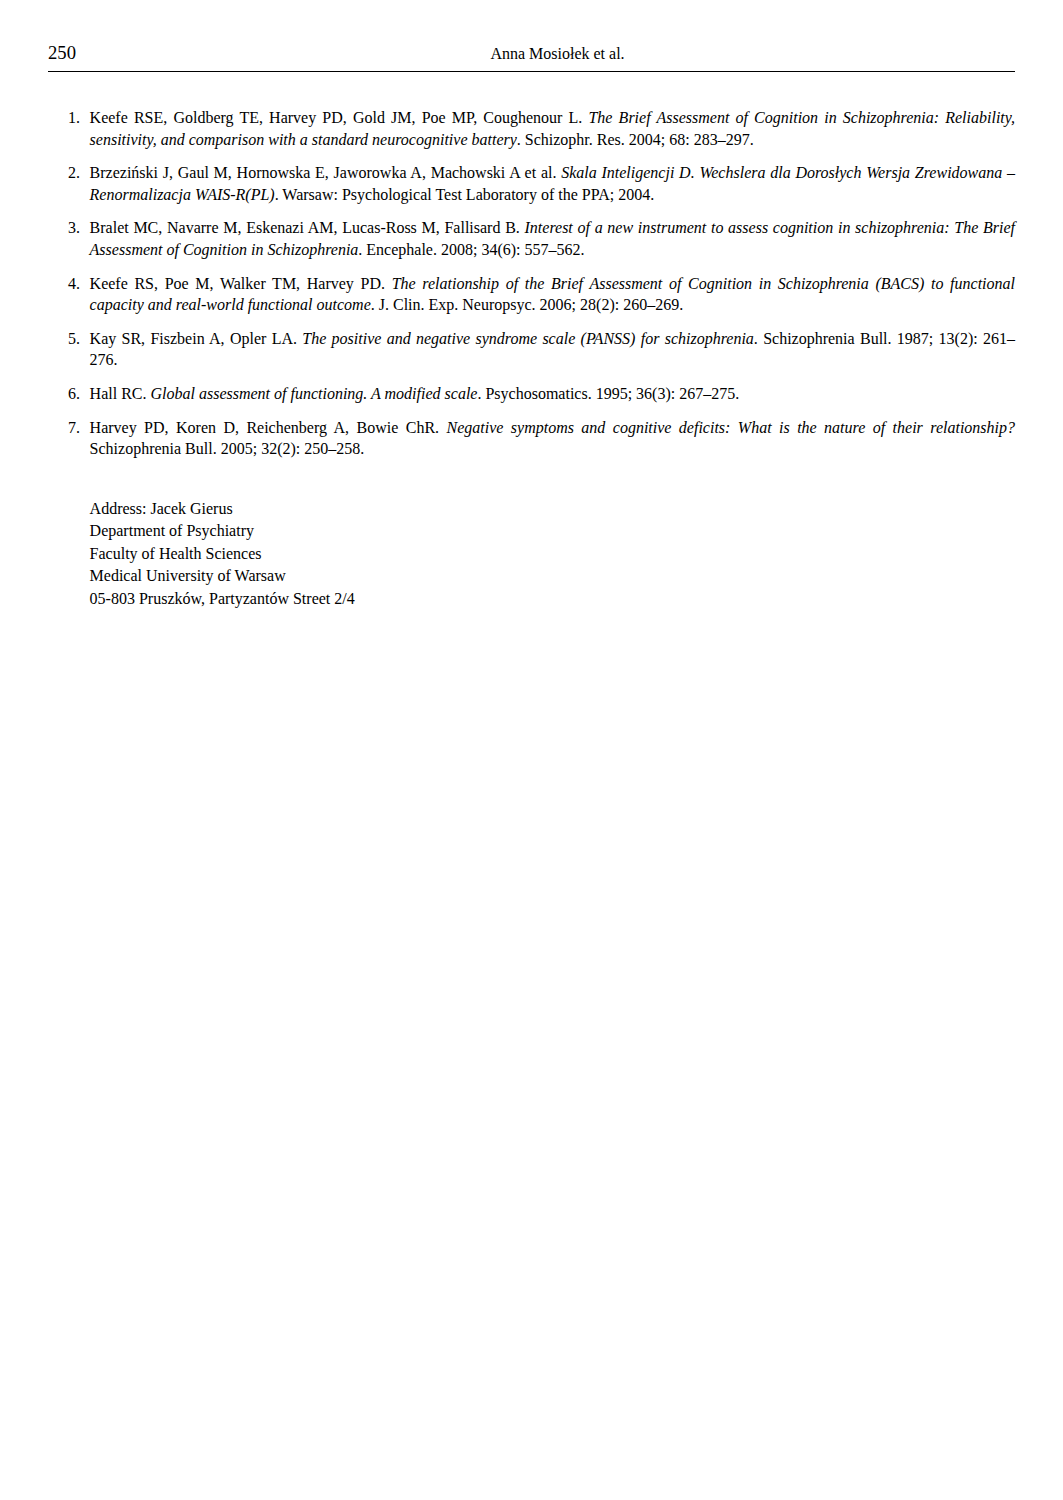250 Anna Mosiołek et al.
Keefe RSE, Goldberg TE, Harvey PD, Gold JM, Poe MP, Coughenour L. The Brief Assessment of Cognition in Schizophrenia: Reliability, sensitivity, and comparison with a standard neurocognitive battery. Schizophr. Res. 2004; 68: 283–297.
Brzeziński J, Gaul M, Hornowska E, Jaworowka A, Machowski A et al. Skala Inteligencji D. Wechslera dla Dorosłych Wersja Zrewidowana – Renormalizacja WAIS-R(PL). Warsaw: Psychological Test Laboratory of the PPA; 2004.
Bralet MC, Navarre M, Eskenazi AM, Lucas-Ross M, Fallisard B. Interest of a new instrument to assess cognition in schizophrenia: The Brief Assessment of Cognition in Schizophrenia. Encephale. 2008; 34(6): 557–562.
Keefe RS, Poe M, Walker TM, Harvey PD. The relationship of the Brief Assessment of Cognition in Schizophrenia (BACS) to functional capacity and real-world functional outcome. J. Clin. Exp. Neuropsyc. 2006; 28(2): 260–269.
Kay SR, Fiszbein A, Opler LA. The positive and negative syndrome scale (PANSS) for schizophrenia. Schizophrenia Bull. 1987; 13(2): 261–276.
Hall RC. Global assessment of functioning. A modified scale. Psychosomatics. 1995; 36(3): 267–275.
Harvey PD, Koren D, Reichenberg A, Bowie ChR. Negative symptoms and cognitive deficits: What is the nature of their relationship? Schizophrenia Bull. 2005; 32(2): 250–258.
Address: Jacek Gierus
Department of Psychiatry
Faculty of Health Sciences
Medical University of Warsaw
05-803 Pruszków, Partyzantów Street 2/4